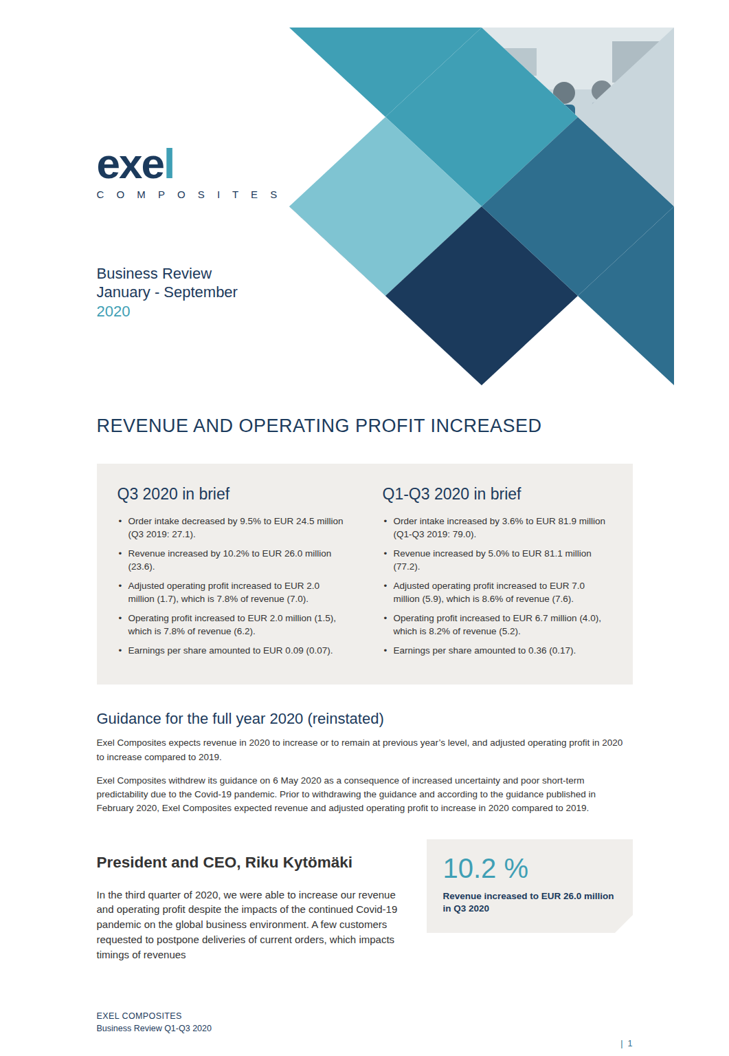exel
C O M P O S I T E S
Business Review
January - September 2020
REVENUE AND OPERATING PROFIT INCREASED
Q3 2020 in brief
Order intake decreased by 9.5% to EUR 24.5 million (Q3 2019: 27.1).
Revenue increased by 10.2% to EUR 26.0 million (23.6).
Adjusted operating profit increased to EUR 2.0 million (1.7), which is 7.8% of revenue (7.0).
Operating profit increased to EUR 2.0 million (1.5), which is 7.8% of revenue (6.2).
Earnings per share amounted to EUR 0.09 (0.07).
Q1-Q3 2020 in brief
Order intake increased by 3.6% to EUR 81.9 million (Q1-Q3 2019: 79.0).
Revenue increased by 5.0% to EUR 81.1 million (77.2).
Adjusted operating profit increased to EUR 7.0 million (5.9), which is 8.6% of revenue (7.6).
Operating profit increased to EUR 6.7 million (4.0), which is 8.2% of revenue (5.2).
Earnings per share amounted to 0.36 (0.17).
Guidance for the full year 2020 (reinstated)
Exel Composites expects revenue in 2020 to increase or to remain at previous year’s level, and adjusted operating profit in 2020 to increase compared to 2019.
Exel Composites withdrew its guidance on 6 May 2020 as a consequence of increased uncertainty and poor short-term predictability due to the Covid-19 pandemic. Prior to withdrawing the guidance and according to the guidance published in February 2020, Exel Composites expected revenue and adjusted operating profit to increase in 2020 compared to 2019.
President and CEO, Riku Kytömäki
In the third quarter of 2020, we were able to increase our revenue and operating profit despite the impacts of the continued Covid-19 pandemic on the global business environment. A few customers requested to postpone deliveries of current orders, which impacts timings of revenues
10.2 %
Revenue increased to EUR 26.0 million in Q3 2020
EXEL COMPOSITES
Business Review Q1-Q3 2020
| 1